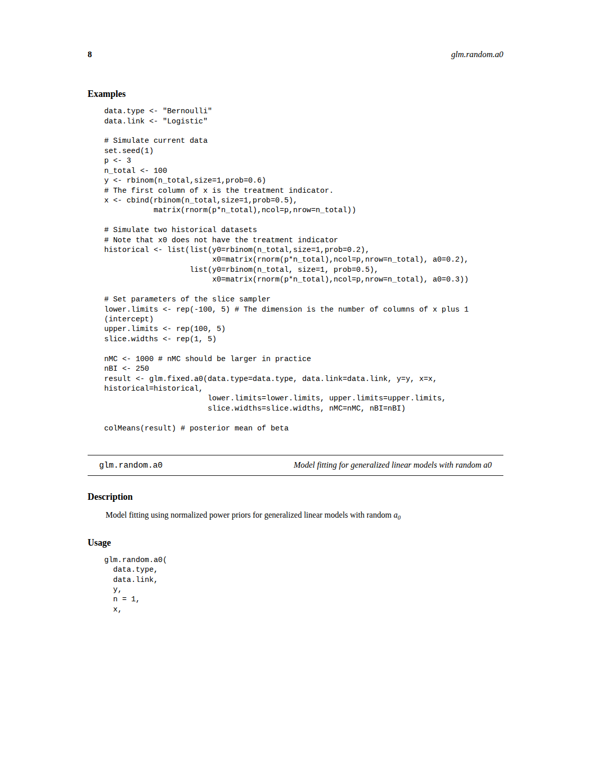8 glm.random.a0
Examples
data.type <- "Bernoulli"
data.link <- "Logistic"

# Simulate current data
set.seed(1)
p <- 3
n_total <- 100
y <- rbinom(n_total,size=1,prob=0.6)
# The first column of x is the treatment indicator.
x <- cbind(rbinom(n_total,size=1,prob=0.5),
           matrix(rnorm(p*n_total),ncol=p,nrow=n_total))

# Simulate two historical datasets
# Note that x0 does not have the treatment indicator
historical <- list(list(y0=rbinom(n_total,size=1,prob=0.2),
                        x0=matrix(rnorm(p*n_total),ncol=p,nrow=n_total), a0=0.2),
                   list(y0=rbinom(n_total, size=1, prob=0.5),
                        x0=matrix(rnorm(p*n_total),ncol=p,nrow=n_total), a0=0.3))

# Set parameters of the slice sampler
lower.limits <- rep(-100, 5) # The dimension is the number of columns of x plus 1 (intercept)
upper.limits <- rep(100, 5)
slice.widths <- rep(1, 5)

nMC <- 1000 # nMC should be larger in practice
nBI <- 250
result <- glm.fixed.a0(data.type=data.type, data.link=data.link, y=y, x=x, historical=historical,
                       lower.limits=lower.limits, upper.limits=upper.limits,
                       slice.widths=slice.widths, nMC=nMC, nBI=nBI)

colMeans(result) # posterior mean of beta
glm.random.a0 Model fitting for generalized linear models with random a0
Description
Model fitting using normalized power priors for generalized linear models with random a0
Usage
glm.random.a0(
  data.type,
  data.link,
  y,
  n = 1,
  x,